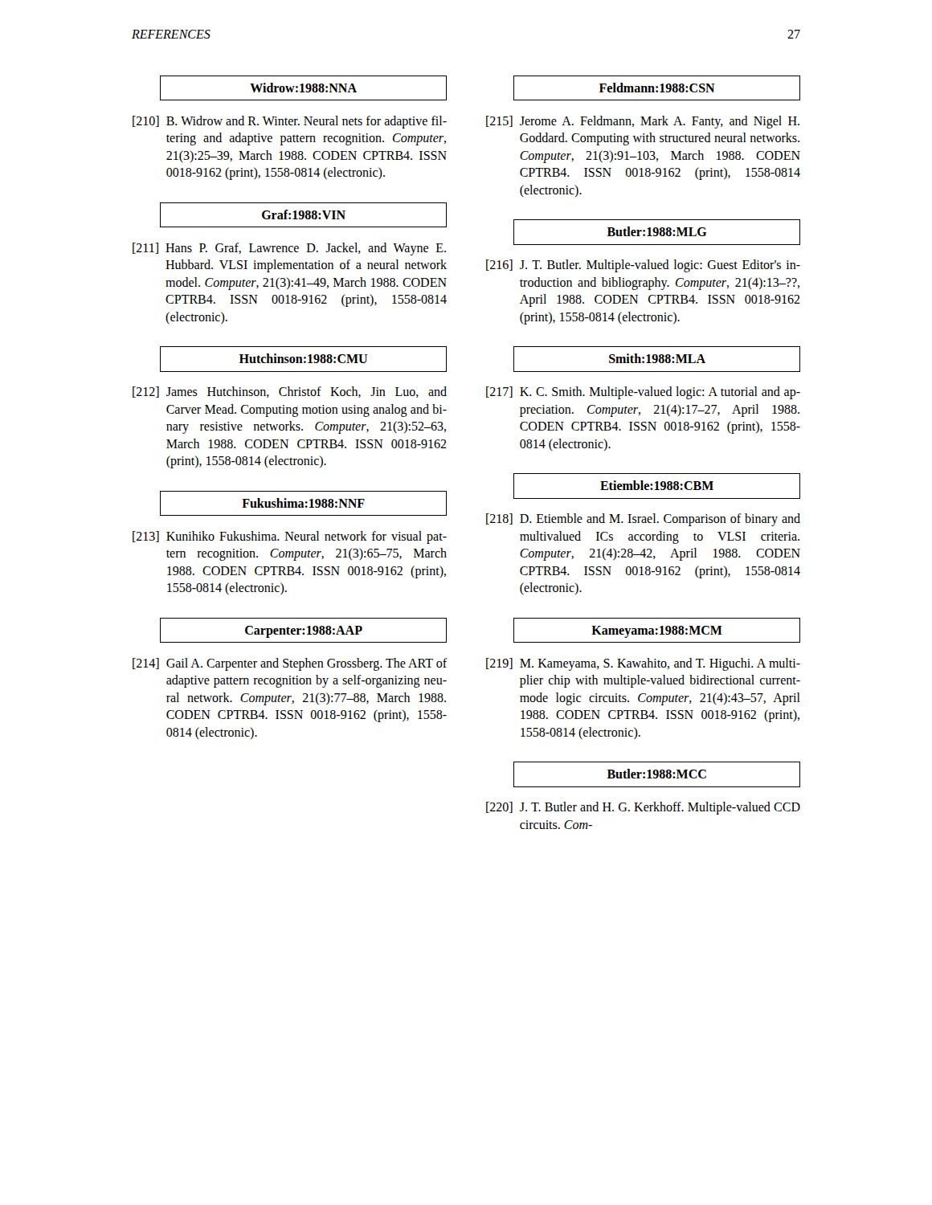REFERENCES 27
Widrow:1988:NNA
[210] B. Widrow and R. Winter. Neural nets for adaptive filtering and adaptive pattern recognition. Computer, 21(3):25–39, March 1988. CODEN CPTRB4. ISSN 0018-9162 (print), 1558-0814 (electronic).
Graf:1988:VIN
[211] Hans P. Graf, Lawrence D. Jackel, and Wayne E. Hubbard. VLSI implementation of a neural network model. Computer, 21(3):41–49, March 1988. CODEN CPTRB4. ISSN 0018-9162 (print), 1558-0814 (electronic).
Hutchinson:1988:CMU
[212] James Hutchinson, Christof Koch, Jin Luo, and Carver Mead. Computing motion using analog and binary resistive networks. Computer, 21(3):52–63, March 1988. CODEN CPTRB4. ISSN 0018-9162 (print), 1558-0814 (electronic).
Fukushima:1988:NNF
[213] Kunihiko Fukushima. Neural network for visual pattern recognition. Computer, 21(3):65–75, March 1988. CODEN CPTRB4. ISSN 0018-9162 (print), 1558-0814 (electronic).
Carpenter:1988:AAP
[214] Gail A. Carpenter and Stephen Grossberg. The ART of adaptive pattern recognition by a self-organizing neural network. Computer, 21(3):77–88, March 1988. CODEN CPTRB4. ISSN 0018-9162 (print), 1558-0814 (electronic).
Feldmann:1988:CSN
[215] Jerome A. Feldmann, Mark A. Fanty, and Nigel H. Goddard. Computing with structured neural networks. Computer, 21(3):91–103, March 1988. CODEN CPTRB4. ISSN 0018-9162 (print), 1558-0814 (electronic).
Butler:1988:MLG
[216] J. T. Butler. Multiple-valued logic: Guest Editor's introduction and bibliography. Computer, 21(4):13–??, April 1988. CODEN CPTRB4. ISSN 0018-9162 (print), 1558-0814 (electronic).
Smith:1988:MLA
[217] K. C. Smith. Multiple-valued logic: A tutorial and appreciation. Computer, 21(4):17–27, April 1988. CODEN CPTRB4. ISSN 0018-9162 (print), 1558-0814 (electronic).
Etiemble:1988:CBM
[218] D. Etiemble and M. Israel. Comparison of binary and multivalued ICs according to VLSI criteria. Computer, 21(4):28–42, April 1988. CODEN CPTRB4. ISSN 0018-9162 (print), 1558-0814 (electronic).
Kameyama:1988:MCM
[219] M. Kameyama, S. Kawahito, and T. Higuchi. A multiplier chip with multiple-valued bidirectional current-mode logic circuits. Computer, 21(4):43–57, April 1988. CODEN CPTRB4. ISSN 0018-9162 (print), 1558-0814 (electronic).
Butler:1988:MCC
[220] J. T. Butler and H. G. Kerkhoff. Multiple-valued CCD circuits. Com-